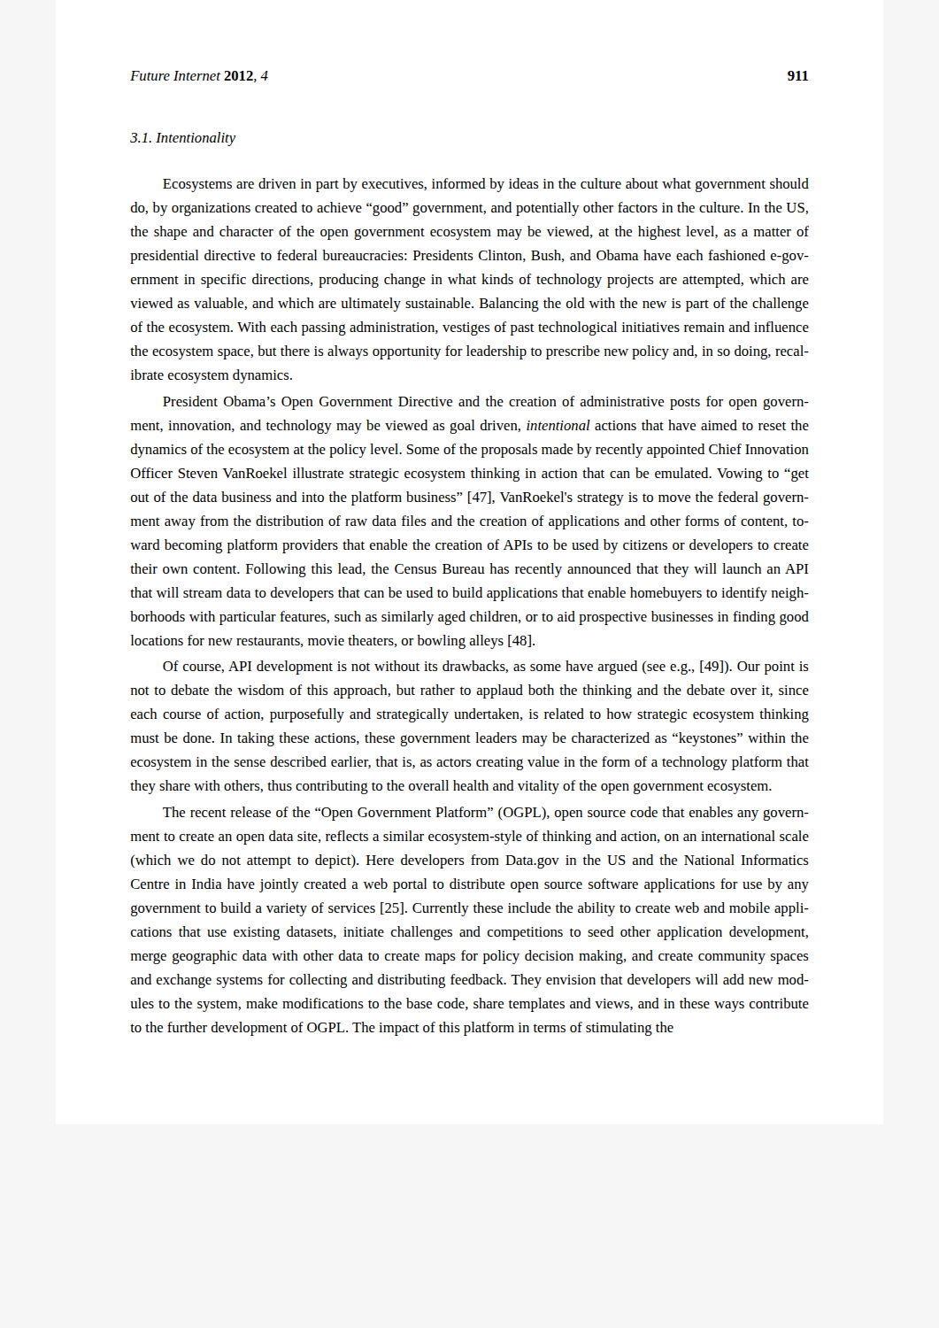Future Internet 2012, 4 911
3.1. Intentionality
Ecosystems are driven in part by executives, informed by ideas in the culture about what government should do, by organizations created to achieve “good” government, and potentially other factors in the culture. In the US, the shape and character of the open government ecosystem may be viewed, at the highest level, as a matter of presidential directive to federal bureaucracies: Presidents Clinton, Bush, and Obama have each fashioned e-government in specific directions, producing change in what kinds of technology projects are attempted, which are viewed as valuable, and which are ultimately sustainable. Balancing the old with the new is part of the challenge of the ecosystem. With each passing administration, vestiges of past technological initiatives remain and influence the ecosystem space, but there is always opportunity for leadership to prescribe new policy and, in so doing, recalibrate ecosystem dynamics.
President Obama’s Open Government Directive and the creation of administrative posts for open government, innovation, and technology may be viewed as goal driven, intentional actions that have aimed to reset the dynamics of the ecosystem at the policy level. Some of the proposals made by recently appointed Chief Innovation Officer Steven VanRoekel illustrate strategic ecosystem thinking in action that can be emulated. Vowing to “get out of the data business and into the platform business” [47], VanRoekel's strategy is to move the federal government away from the distribution of raw data files and the creation of applications and other forms of content, toward becoming platform providers that enable the creation of APIs to be used by citizens or developers to create their own content. Following this lead, the Census Bureau has recently announced that they will launch an API that will stream data to developers that can be used to build applications that enable homebuyers to identify neighborhoods with particular features, such as similarly aged children, or to aid prospective businesses in finding good locations for new restaurants, movie theaters, or bowling alleys [48].
Of course, API development is not without its drawbacks, as some have argued (see e.g., [49]). Our point is not to debate the wisdom of this approach, but rather to applaud both the thinking and the debate over it, since each course of action, purposefully and strategically undertaken, is related to how strategic ecosystem thinking must be done. In taking these actions, these government leaders may be characterized as “keystones” within the ecosystem in the sense described earlier, that is, as actors creating value in the form of a technology platform that they share with others, thus contributing to the overall health and vitality of the open government ecosystem.
The recent release of the “Open Government Platform” (OGPL), open source code that enables any government to create an open data site, reflects a similar ecosystem-style of thinking and action, on an international scale (which we do not attempt to depict). Here developers from Data.gov in the US and the National Informatics Centre in India have jointly created a web portal to distribute open source software applications for use by any government to build a variety of services [25]. Currently these include the ability to create web and mobile applications that use existing datasets, initiate challenges and competitions to seed other application development, merge geographic data with other data to create maps for policy decision making, and create community spaces and exchange systems for collecting and distributing feedback. They envision that developers will add new modules to the system, make modifications to the base code, share templates and views, and in these ways contribute to the further development of OGPL. The impact of this platform in terms of stimulating the